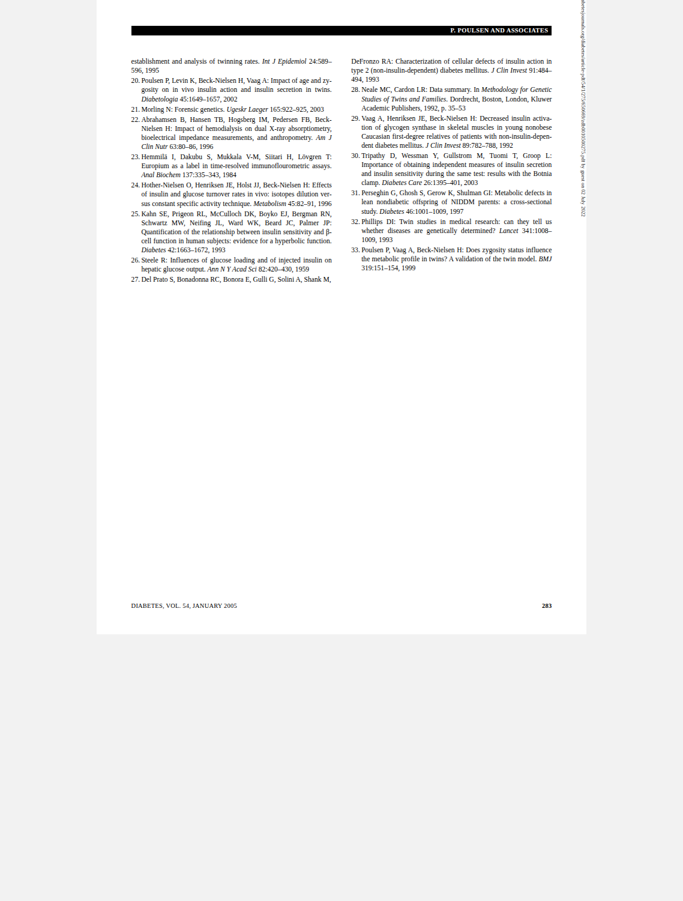P. Poulsen and Associates
establishment and analysis of twinning rates. Int J Epidemiol 24:589–596, 1995
20. Poulsen P, Levin K, Beck-Nielsen H, Vaag A: Impact of age and zygosity on in vivo insulin action and insulin secretion in twins. Diabetologia 45:1649–1657, 2002
21. Morling N: Forensic genetics. Ugeskr Laeger 165:922–925, 2003
22. Abrahamsen B, Hansen TB, Hogsberg IM, Pedersen FB, Beck-Nielsen H: Impact of hemodialysis on dual X-ray absorptiometry, bioelectrical impedance measurements, and anthropometry. Am J Clin Nutr 63:80–86, 1996
23. Hemmilä I, Dakubu S, Mukkala V-M, Siitari H, Lövgren T: Europium as a label in time-resolved immunoflourometric assays. Anal Biochem 137:335–343, 1984
24. Hother-Nielsen O, Henriksen JE, Holst JJ, Beck-Nielsen H: Effects of insulin and glucose turnover rates in vivo: isotopes dilution versus constant specific activity technique. Metabolism 45:82–91, 1996
25. Kahn SE, Prigeon RL, McCulloch DK, Boyko EJ, Bergman RN, Schwartz MW, Neifing JL, Ward WK, Beard JC, Palmer JP: Quantification of the relationship between insulin sensitivity and β-cell function in human subjects: evidence for a hyperbolic function. Diabetes 42:1663–1672, 1993
26. Steele R: Influences of glucose loading and of injected insulin on hepatic glucose output. Ann N Y Acad Sci 82:420–430, 1959
27. Del Prato S, Bonadonna RC, Bonora E, Gulli G, Solini A, Shank M,
DeFronzo RA: Characterization of cellular defects of insulin action in type 2 (non-insulin-dependent) diabetes mellitus. J Clin Invest 91:484–494, 1993
28. Neale MC, Cardon LR: Data summary. In Methodology for Genetic Studies of Twins and Families. Dordrecht, Boston, London, Kluwer Academic Publishers, 1992, p. 35–53
29. Vaag A, Henriksen JE, Beck-Nielsen H: Decreased insulin activation of glycogen synthase in skeletal muscles in young nonobese Caucasian first-degree relatives of patients with non-insulin-dependent diabetes mellitus. J Clin Invest 89:782–788, 1992
30. Tripathy D, Wessman Y, Gullstrom M, Tuomi T, Groop L: Importance of obtaining independent measures of insulin secretion and insulin sensitivity during the same test: results with the Botnia clamp. Diabetes Care 26:1395–401, 2003
31. Perseghin G, Ghosh S, Gerow K, Shulman GI: Metabolic defects in lean nondiabetic offspring of NIDDM parents: a cross-sectional study. Diabetes 46:1001–1009, 1997
32. Phillips DI: Twin studies in medical research: can they tell us whether diseases are genetically determined? Lancet 341:1008–1009, 1993
33. Poulsen P, Vaag A, Beck-Nielsen H: Does zygosity status influence the metabolic profile in twins? A validation of the twin model. BMJ 319:151–154, 1999
Downloaded from http://diabetesjournals.org/diabetes/article-pdf/54/1/275/650669/zdb0010500275.pdf by guest on 02 July 2022
Diabetes, Vol. 54, January 2005 283